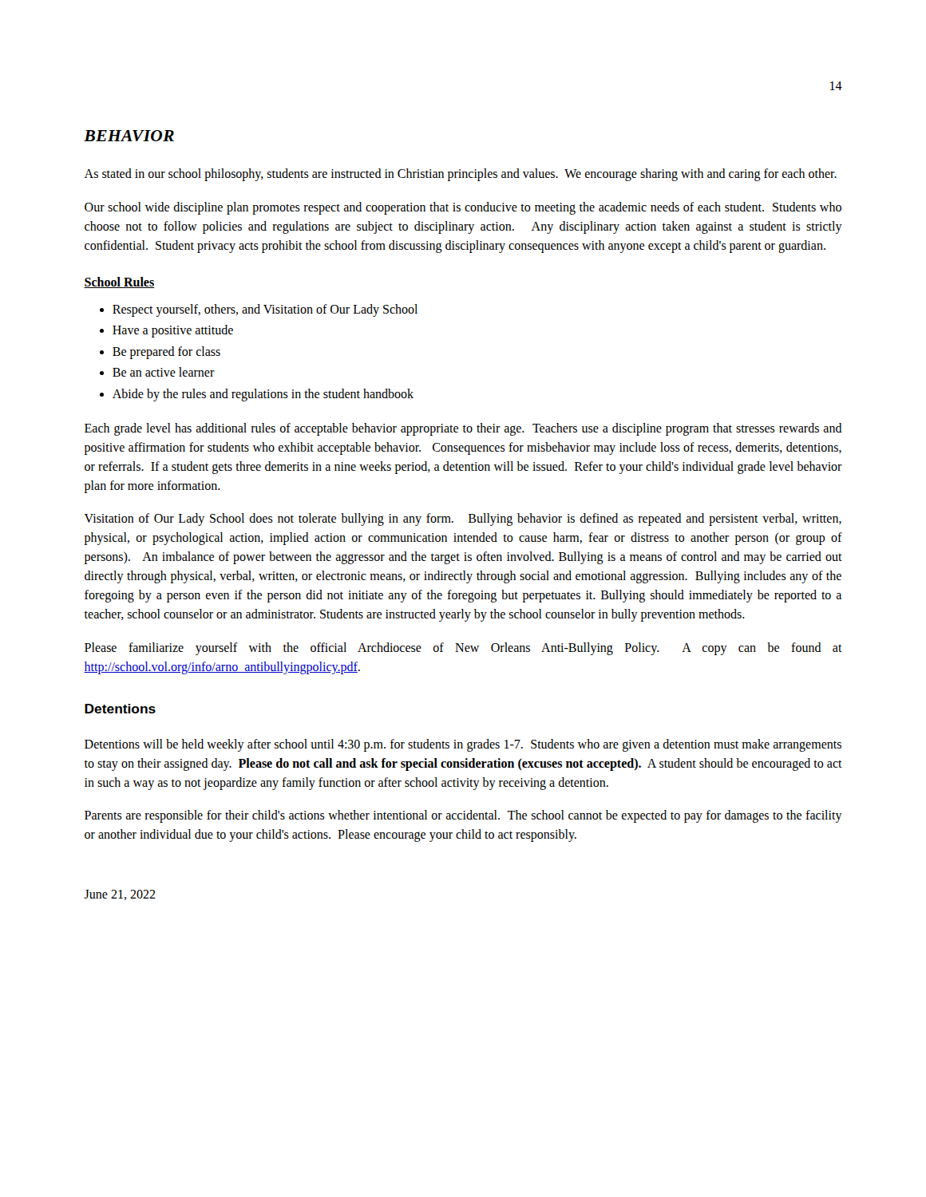14
BEHAVIOR
As stated in our school philosophy, students are instructed in Christian principles and values. We encourage sharing with and caring for each other.
Our school wide discipline plan promotes respect and cooperation that is conducive to meeting the academic needs of each student. Students who choose not to follow policies and regulations are subject to disciplinary action. Any disciplinary action taken against a student is strictly confidential. Student privacy acts prohibit the school from discussing disciplinary consequences with anyone except a child's parent or guardian.
School Rules
Respect yourself, others, and Visitation of Our Lady School
Have a positive attitude
Be prepared for class
Be an active learner
Abide by the rules and regulations in the student handbook
Each grade level has additional rules of acceptable behavior appropriate to their age. Teachers use a discipline program that stresses rewards and positive affirmation for students who exhibit acceptable behavior. Consequences for misbehavior may include loss of recess, demerits, detentions, or referrals. If a student gets three demerits in a nine weeks period, a detention will be issued. Refer to your child's individual grade level behavior plan for more information.
Visitation of Our Lady School does not tolerate bullying in any form. Bullying behavior is defined as repeated and persistent verbal, written, physical, or psychological action, implied action or communication intended to cause harm, fear or distress to another person (or group of persons). An imbalance of power between the aggressor and the target is often involved. Bullying is a means of control and may be carried out directly through physical, verbal, written, or electronic means, or indirectly through social and emotional aggression. Bullying includes any of the foregoing by a person even if the person did not initiate any of the foregoing but perpetuates it. Bullying should immediately be reported to a teacher, school counselor or an administrator. Students are instructed yearly by the school counselor in bully prevention methods.
Please familiarize yourself with the official Archdiocese of New Orleans Anti-Bullying Policy. A copy can be found at http://school.vol.org/info/arno_antibullyingpolicy.pdf.
Detentions
Detentions will be held weekly after school until 4:30 p.m. for students in grades 1-7. Students who are given a detention must make arrangements to stay on their assigned day. Please do not call and ask for special consideration (excuses not accepted). A student should be encouraged to act in such a way as to not jeopardize any family function or after school activity by receiving a detention.
Parents are responsible for their child's actions whether intentional or accidental. The school cannot be expected to pay for damages to the facility or another individual due to your child's actions. Please encourage your child to act responsibly.
June 21, 2022